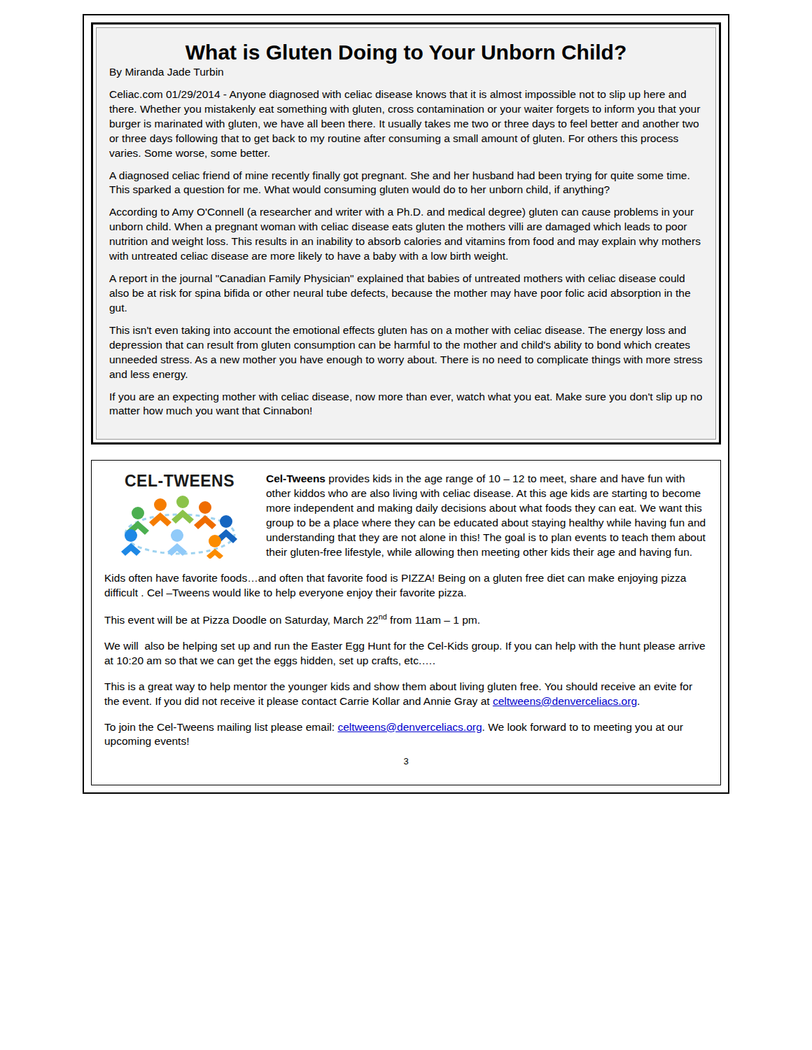What is Gluten Doing to Your Unborn Child?
By Miranda Jade Turbin
Celiac.com 01/29/2014 - Anyone diagnosed with celiac disease knows that it is almost impossible not to slip up here and there. Whether you mistakenly eat something with gluten, cross contamination or your waiter forgets to inform you that your burger is marinated with gluten, we have all been there. It usually takes me two or three days to feel better and another two or three days following that to get back to my routine after consuming a small amount of gluten. For others this process varies. Some worse, some better.
A diagnosed celiac friend of mine recently finally got pregnant. She and her husband had been trying for quite some time. This sparked a question for me. What would consuming gluten would do to her unborn child, if anything?
According to Amy O'Connell (a researcher and writer with a Ph.D. and medical degree) gluten can cause problems in your unborn child. When a pregnant woman with celiac disease eats gluten the mothers villi are damaged which leads to poor nutrition and weight loss. This results in an inability to absorb calories and vitamins from food and may explain why mothers with untreated celiac disease are more likely to have a baby with a low birth weight.
A report in the journal "Canadian Family Physician" explained that babies of untreated mothers with celiac disease could also be at risk for spina bifida or other neural tube defects, because the mother may have poor folic acid absorption in the gut.
This isn't even taking into account the emotional effects gluten has on a mother with celiac disease. The energy loss and depression that can result from gluten consumption can be harmful to the mother and child's ability to bond which creates unneeded stress. As a new mother you have enough to worry about. There is no need to complicate things with more stress and less energy.
If you are an expecting mother with celiac disease, now more than ever, watch what you eat. Make sure you don't slip up no matter how much you want that Cinnabon!
CEL-TWEENS
Cel-Tweens provides kids in the age range of 10 – 12 to meet, share and have fun with other kiddos who are also living with celiac disease. At this age kids are starting to become more independent and making daily decisions about what foods they can eat. We want this group to be a place where they can be educated about staying healthy while having fun and understanding that they are not alone in this! The goal is to plan events to teach them about their gluten-free lifestyle, while allowing then meeting other kids their age and having fun.
Kids often have favorite foods…and often that favorite food is PIZZA! Being on a gluten free diet can make enjoying pizza difficult . Cel –Tweens would like to help everyone enjoy their favorite pizza.
This event will be at Pizza Doodle on Saturday, March 22nd from 11am – 1 pm.
We will also be helping set up and run the Easter Egg Hunt for the Cel-Kids group. If you can help with the hunt please arrive at 10:20 am so that we can get the eggs hidden, set up crafts, etc.….
This is a great way to help mentor the younger kids and show them about living gluten free. You should receive an evite for the event. If you did not receive it please contact Carrie Kollar and Annie Gray at celtweens@denverceliacs.org.
To join the Cel-Tweens mailing list please email: celtweens@denverceliacs.org. We look forward to to meeting you at our upcoming events!
3